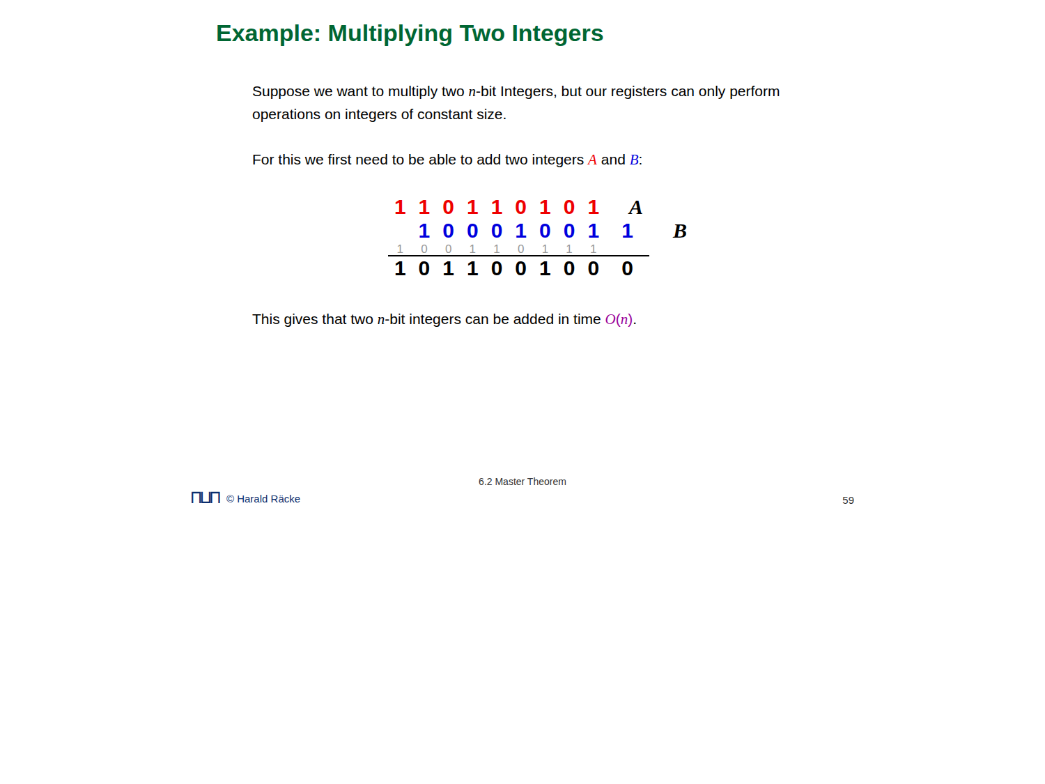Example: Multiplying Two Integers
Suppose we want to multiply two n-bit Integers, but our registers can only perform operations on integers of constant size.
For this we first need to be able to add two integers A and B:
| 1 | 1 | 0 | 1 | 1 | 0 | 1 | 0 | 1 | A |
| | 1 | 0 | 0 | 0 | 1 | 0 | 0 | 1 | 1 | B |
| 1 | 0 | 0 | 1 | 1 | 0 | 1 | 1 | 1 | | |
| 1 | 0 | 1 | 1 | 0 | 0 | 1 | 0 | 0 | 0 | |
This gives that two n-bit integers can be added in time O(n).
6.2 Master Theorem
⊓⊔⊓ © Harald Räcke
59